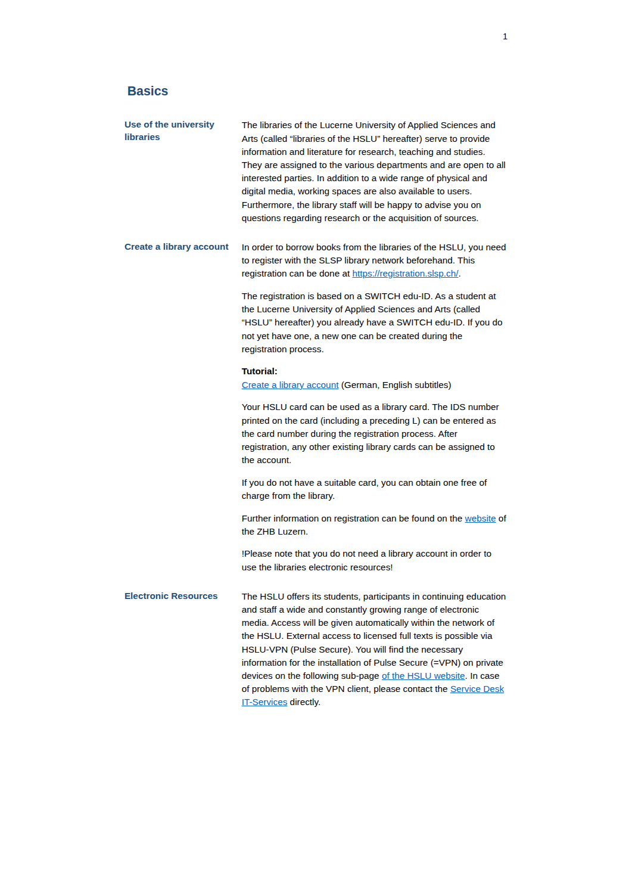1
Basics
| Use of the university libraries | The libraries of the Lucerne University of Applied Sciences and Arts (called “libraries of the HSLU” hereafter) serve to provide information and literature for research, teaching and studies. They are assigned to the various departments and are open to all interested parties. In addition to a wide range of physical and digital media, working spaces are also available to users. Furthermore, the library staff will be happy to advise you on questions regarding research or the acquisition of sources. |
| Create a library account | In order to borrow books from the libraries of the HSLU, you need to register with the SLSP library network beforehand. This registration can be done at https://registration.slsp.ch/ . The registration is based on a SWITCH edu-ID. As a student at the Lucerne University of Applied Sciences and Arts (called “HSLU” hereafter) you already have a SWITCH edu-ID. If you do not yet have one, a new one can be created during the registration process. Tutorial: Create a library account (German, English subtitles) Your HSLU card can be used as a library card. The IDS number printed on the card (including a preceding L) can be entered as the card number during the registration process. After registration, any other existing library cards can be assigned to the account. If you do not have a suitable card, you can obtain one free of charge from the library. Further information on registration can be found on the website of the ZHB Luzern. !Please note that you do not need a library account in order to use the libraries electronic resources! |
| Electronic Resources | The HSLU offers its students, participants in continuing education and staff a wide and constantly growing range of electronic media. Access will be given automatically within the network of the HSLU. External access to licensed full texts is possible via HSLU-VPN (Pulse Secure). You will find the necessary information for the installation of Pulse Secure (=VPN) on private devices on the following sub-page of the HSLU website . In case of problems with the VPN client, please contact the Service Desk IT-Services directly. |